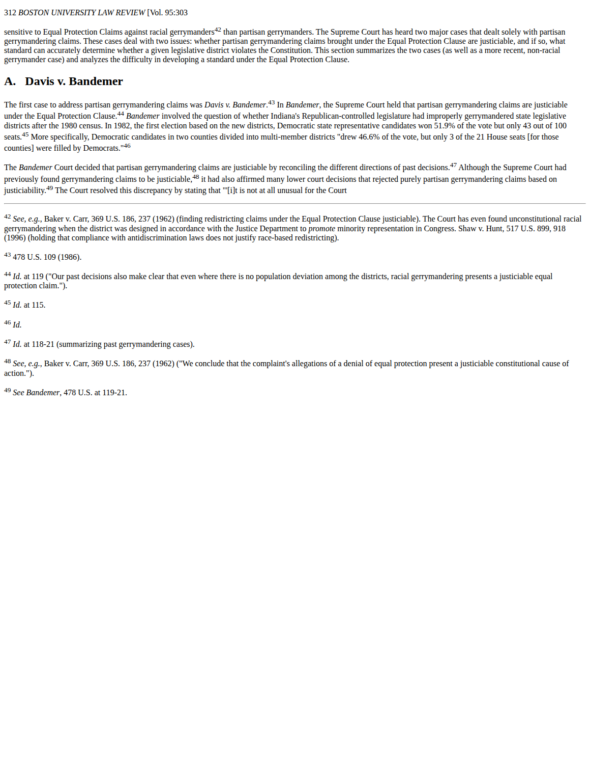312 BOSTON UNIVERSITY LAW REVIEW [Vol. 95:303
sensitive to Equal Protection Claims against racial gerrymanders42 than partisan gerrymanders. The Supreme Court has heard two major cases that dealt solely with partisan gerrymandering claims. These cases deal with two issues: whether partisan gerrymandering claims brought under the Equal Protection Clause are justiciable, and if so, what standard can accurately determine whether a given legislative district violates the Constitution. This section summarizes the two cases (as well as a more recent, non-racial gerrymander case) and analyzes the difficulty in developing a standard under the Equal Protection Clause.
A. Davis v. Bandemer
The first case to address partisan gerrymandering claims was Davis v. Bandemer.43 In Bandemer, the Supreme Court held that partisan gerrymandering claims are justiciable under the Equal Protection Clause.44 Bandemer involved the question of whether Indiana's Republican-controlled legislature had improperly gerrymandered state legislative districts after the 1980 census. In 1982, the first election based on the new districts, Democratic state representative candidates won 51.9% of the vote but only 43 out of 100 seats.45 More specifically, Democratic candidates in two counties divided into multi-member districts "drew 46.6% of the vote, but only 3 of the 21 House seats [for those counties] were filled by Democrats."46
The Bandemer Court decided that partisan gerrymandering claims are justiciable by reconciling the different directions of past decisions.47 Although the Supreme Court had previously found gerrymandering claims to be justiciable,48 it had also affirmed many lower court decisions that rejected purely partisan gerrymandering claims based on justiciability.49 The Court resolved this discrepancy by stating that "'[i]t is not at all unusual for the Court
42 See, e.g., Baker v. Carr, 369 U.S. 186, 237 (1962) (finding redistricting claims under the Equal Protection Clause justiciable). The Court has even found unconstitutional racial gerrymandering when the district was designed in accordance with the Justice Department to promote minority representation in Congress. Shaw v. Hunt, 517 U.S. 899, 918 (1996) (holding that compliance with antidiscrimination laws does not justify race-based redistricting).
43 478 U.S. 109 (1986).
44 Id. at 119 ("Our past decisions also make clear that even where there is no population deviation among the districts, racial gerrymandering presents a justiciable equal protection claim.").
45 Id. at 115.
46 Id.
47 Id. at 118-21 (summarizing past gerrymandering cases).
48 See, e.g., Baker v. Carr, 369 U.S. 186, 237 (1962) ("We conclude that the complaint's allegations of a denial of equal protection present a justiciable constitutional cause of action.").
49 See Bandemer, 478 U.S. at 119-21.